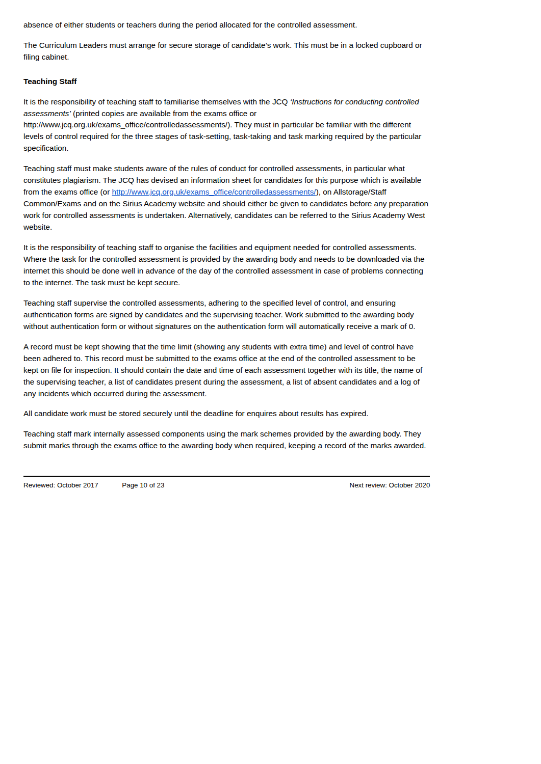absence of either students or teachers during the period allocated for the controlled assessment.
The Curriculum Leaders must arrange for secure storage of candidate’s work. This must be in a locked cupboard or filing cabinet.
Teaching Staff
It is the responsibility of teaching staff to familiarise themselves with the JCQ ‘Instructions for conducting controlled assessments’ (printed copies are available from the exams office or http://www.jcq.org.uk/exams_office/controlledassessments/). They must in particular be familiar with the different levels of control required for the three stages of task-setting, task-taking and task marking required by the particular specification.
Teaching staff must make students aware of the rules of conduct for controlled assessments, in particular what constitutes plagiarism. The JCQ has devised an information sheet for candidates for this purpose which is available from the exams office (or http://www.jcq.org.uk/exams_office/controlledassessments/), on Allstorage/Staff Common/Exams and on the Sirius Academy website and should either be given to candidates before any preparation work for controlled assessments is undertaken. Alternatively, candidates can be referred to the Sirius Academy West website.
It is the responsibility of teaching staff to organise the facilities and equipment needed for controlled assessments. Where the task for the controlled assessment is provided by the awarding body and needs to be downloaded via the internet this should be done well in advance of the day of the controlled assessment in case of problems connecting to the internet. The task must be kept secure.
Teaching staff supervise the controlled assessments, adhering to the specified level of control, and ensuring authentication forms are signed by candidates and the supervising teacher. Work submitted to the awarding body without authentication form or without signatures on the authentication form will automatically receive a mark of 0.
A record must be kept showing that the time limit (showing any students with extra time) and level of control have been adhered to. This record must be submitted to the exams office at the end of the controlled assessment to be kept on file for inspection. It should contain the date and time of each assessment together with its title, the name of the supervising teacher, a list of candidates present during the assessment, a list of absent candidates and a log of any incidents which occurred during the assessment.
All candidate work must be stored securely until the deadline for enquires about results has expired.
Teaching staff mark internally assessed components using the mark schemes provided by the awarding body. They submit marks through the exams office to the awarding body when required, keeping a record of the marks awarded.
Reviewed: October 2017 Page 10 of 23 Next review: October 2020